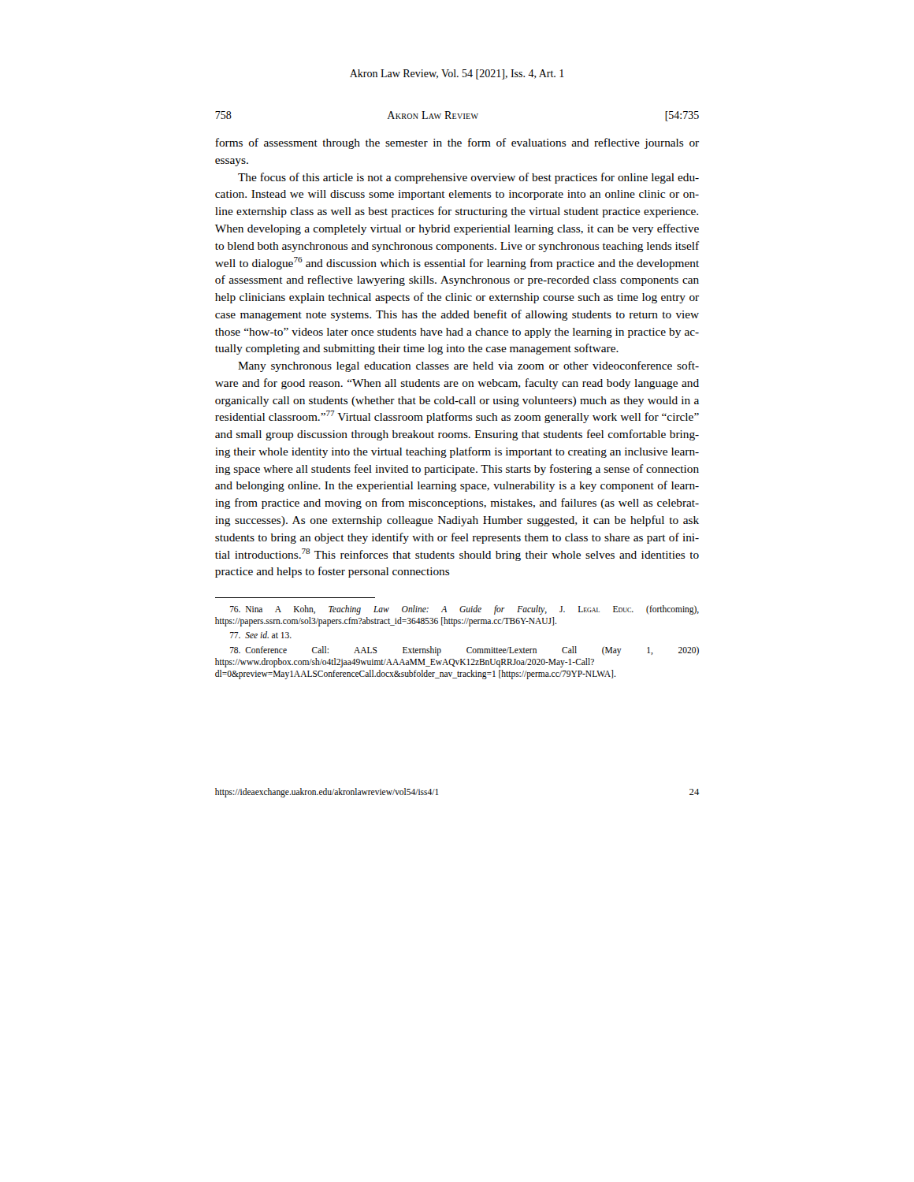Akron Law Review, Vol. 54 [2021], Iss. 4, Art. 1
758
Akron Law Review
[54:735
forms of assessment through the semester in the form of evaluations and reflective journals or essays.
The focus of this article is not a comprehensive overview of best practices for online legal education. Instead we will discuss some important elements to incorporate into an online clinic or online externship class as well as best practices for structuring the virtual student practice experience. When developing a completely virtual or hybrid experiential learning class, it can be very effective to blend both asynchronous and synchronous components. Live or synchronous teaching lends itself well to dialogue76 and discussion which is essential for learning from practice and the development of assessment and reflective lawyering skills. Asynchronous or pre-recorded class components can help clinicians explain technical aspects of the clinic or externship course such as time log entry or case management note systems. This has the added benefit of allowing students to return to view those “how-to” videos later once students have had a chance to apply the learning in practice by actually completing and submitting their time log into the case management software.
Many synchronous legal education classes are held via zoom or other videoconference software and for good reason. “When all students are on webcam, faculty can read body language and organically call on students (whether that be cold-call or using volunteers) much as they would in a residential classroom.”77 Virtual classroom platforms such as zoom generally work well for “circle” and small group discussion through breakout rooms. Ensuring that students feel comfortable bringing their whole identity into the virtual teaching platform is important to creating an inclusive learning space where all students feel invited to participate. This starts by fostering a sense of connection and belonging online. In the experiential learning space, vulnerability is a key component of learning from practice and moving on from misconceptions, mistakes, and failures (as well as celebrating successes). As one externship colleague Nadiyah Humber suggested, it can be helpful to ask students to bring an object they identify with or feel represents them to class to share as part of initial introductions.78 This reinforces that students should bring their whole selves and identities to practice and helps to foster personal connections
Nina A Kohn, Teaching Law Online: A Guide for Faculty, J. Legal Educ. (forthcoming), https://papers.ssrn.com/sol3/papers.cfm?abstract_id=3648536 [https://perma.cc/TB6Y-NAUJ].
See id. at 13.
Conference Call: AALS Externship Committee/Lextern Call (May 1, 2020) https://www.dropbox.com/sh/o4tl2jaa49wuimt/AAAaMM_EwAQvK12zBnUqRRJoa/2020-May-1-Call?dl=0&preview=May1AALSConferenceCall.docx&subfolder_nav_tracking=1 [https://perma.cc/79YP-NLWA].
https://ideaexchange.uakron.edu/akronlawreview/vol54/iss4/1
24